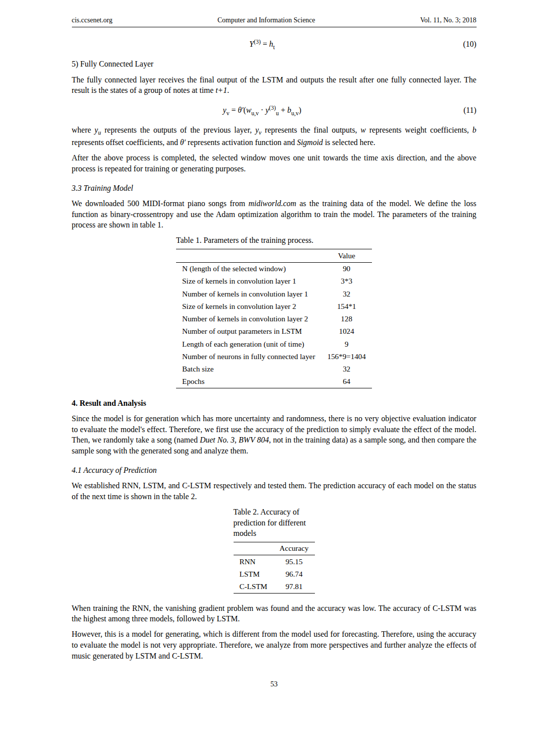cis.ccsenet.org Computer and Information Science Vol. 11, No. 3; 2018
Y(3) = ht (10)
5) Fully Connected Layer
The fully connected layer receives the final output of the LSTM and outputs the result after one fully connected layer. The result is the states of a group of notes at time t+1.
yv = θ′(wu,v · y(3) u + bu,v) (11)
where yu represents the outputs of the previous layer, yv represents the final outputs, w represents weight coefficients, b represents offset coefficients, and θ′ represents activation function and Sigmoid is selected here.
After the above process is completed, the selected window moves one unit towards the time axis direction, and the above process is repeated for training or generating purposes.
3.3 Training Model
We downloaded 500 MIDI-format piano songs from midiworld.com as the training data of the model. We define the loss function as binary-crossentropy and use the Adam optimization algorithm to train the model. The parameters of the training process are shown in table 1.
Table 1. Parameters of the training process.
| | Value |
| --- | --- |
| N (length of the selected window) | 90 |
| Size of kernels in convolution layer 1 | 3*3 |
| Number of kernels in convolution layer 1 | 32 |
| Size of kernels in convolution layer 2 | 154*1 |
| Number of kernels in convolution layer 2 | 128 |
| Number of output parameters in LSTM | 1024 |
| Length of each generation (unit of time) | 9 |
| Number of neurons in fully connected layer | 156*9=1404 |
| Batch size | 32 |
| Epochs | 64 |
4. Result and Analysis
Since the model is for generation which has more uncertainty and randomness, there is no very objective evaluation indicator to evaluate the model's effect. Therefore, we first use the accuracy of the prediction to simply evaluate the effect of the model. Then, we randomly take a song (named Duet No. 3, BWV 804, not in the training data) as a sample song, and then compare the sample song with the generated song and analyze them.
4.1 Accuracy of Prediction
We established RNN, LSTM, and C-LSTM respectively and tested them. The prediction accuracy of each model on the status of the next time is shown in the table 2.
Table 2. Accuracy of prediction for different models
| | Accuracy |
| --- | --- |
| RNN | 95.15 |
| LSTM | 96.74 |
| C-LSTM | 97.81 |
When training the RNN, the vanishing gradient problem was found and the accuracy was low. The accuracy of C-LSTM was the highest among three models, followed by LSTM.
However, this is a model for generating, which is different from the model used for forecasting. Therefore, using the accuracy to evaluate the model is not very appropriate. Therefore, we analyze from more perspectives and further analyze the effects of music generated by LSTM and C-LSTM.
53